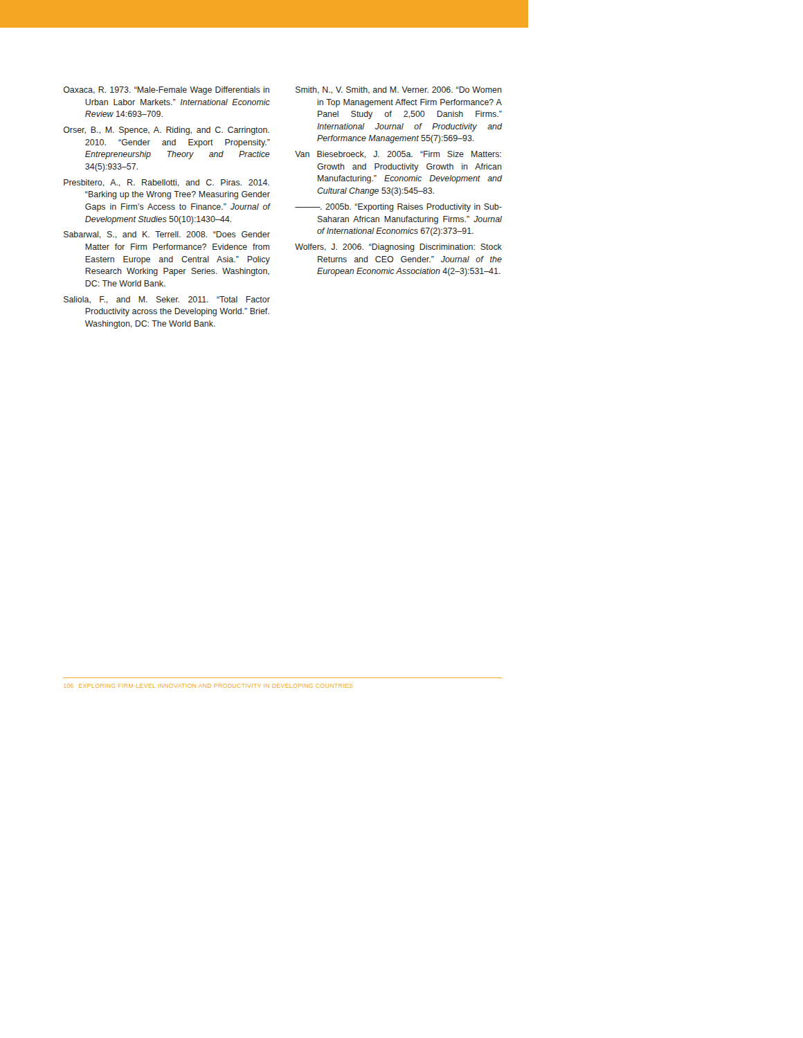Oaxaca, R. 1973. “Male-Female Wage Differentials in Urban Labor Markets.” International Economic Review 14:693–709.
Orser, B., M. Spence, A. Riding, and C. Carrington. 2010. “Gender and Export Propensity.” Entrepreneurship Theory and Practice 34(5):933–57.
Presbitero, A., R. Rabellotti, and C. Piras. 2014. “Barking up the Wrong Tree? Measuring Gender Gaps in Firm’s Access to Finance.” Journal of Development Studies 50(10):1430–44.
Sabarwal, S., and K. Terrell. 2008. “Does Gender Matter for Firm Performance? Evidence from Eastern Europe and Central Asia.” Policy Research Working Paper Series. Washington, DC: The World Bank.
Saliola, F., and M. Seker. 2011. “Total Factor Productivity across the Developing World.” Brief. Washington, DC: The World Bank.
Smith, N., V. Smith, and M. Verner. 2006. “Do Women in Top Management Affect Firm Performance? A Panel Study of 2,500 Danish Firms.” International Journal of Productivity and Performance Management 55(7):569–93.
Van Biesebroeck, J. 2005a. “Firm Size Matters: Growth and Productivity Growth in African Manufacturing.” Economic Development and Cultural Change 53(3):545–83.
———. 2005b. “Exporting Raises Productivity in Sub-Saharan African Manufacturing Firms.” Journal of International Economics 67(2):373–91.
Wolfers, J. 2006. “Diagnosing Discrimination: Stock Returns and CEO Gender.” Journal of the European Economic Association 4(2–3):531–41.
106 Exploring Firm-Level Innovation and Productivity in Developing Countries